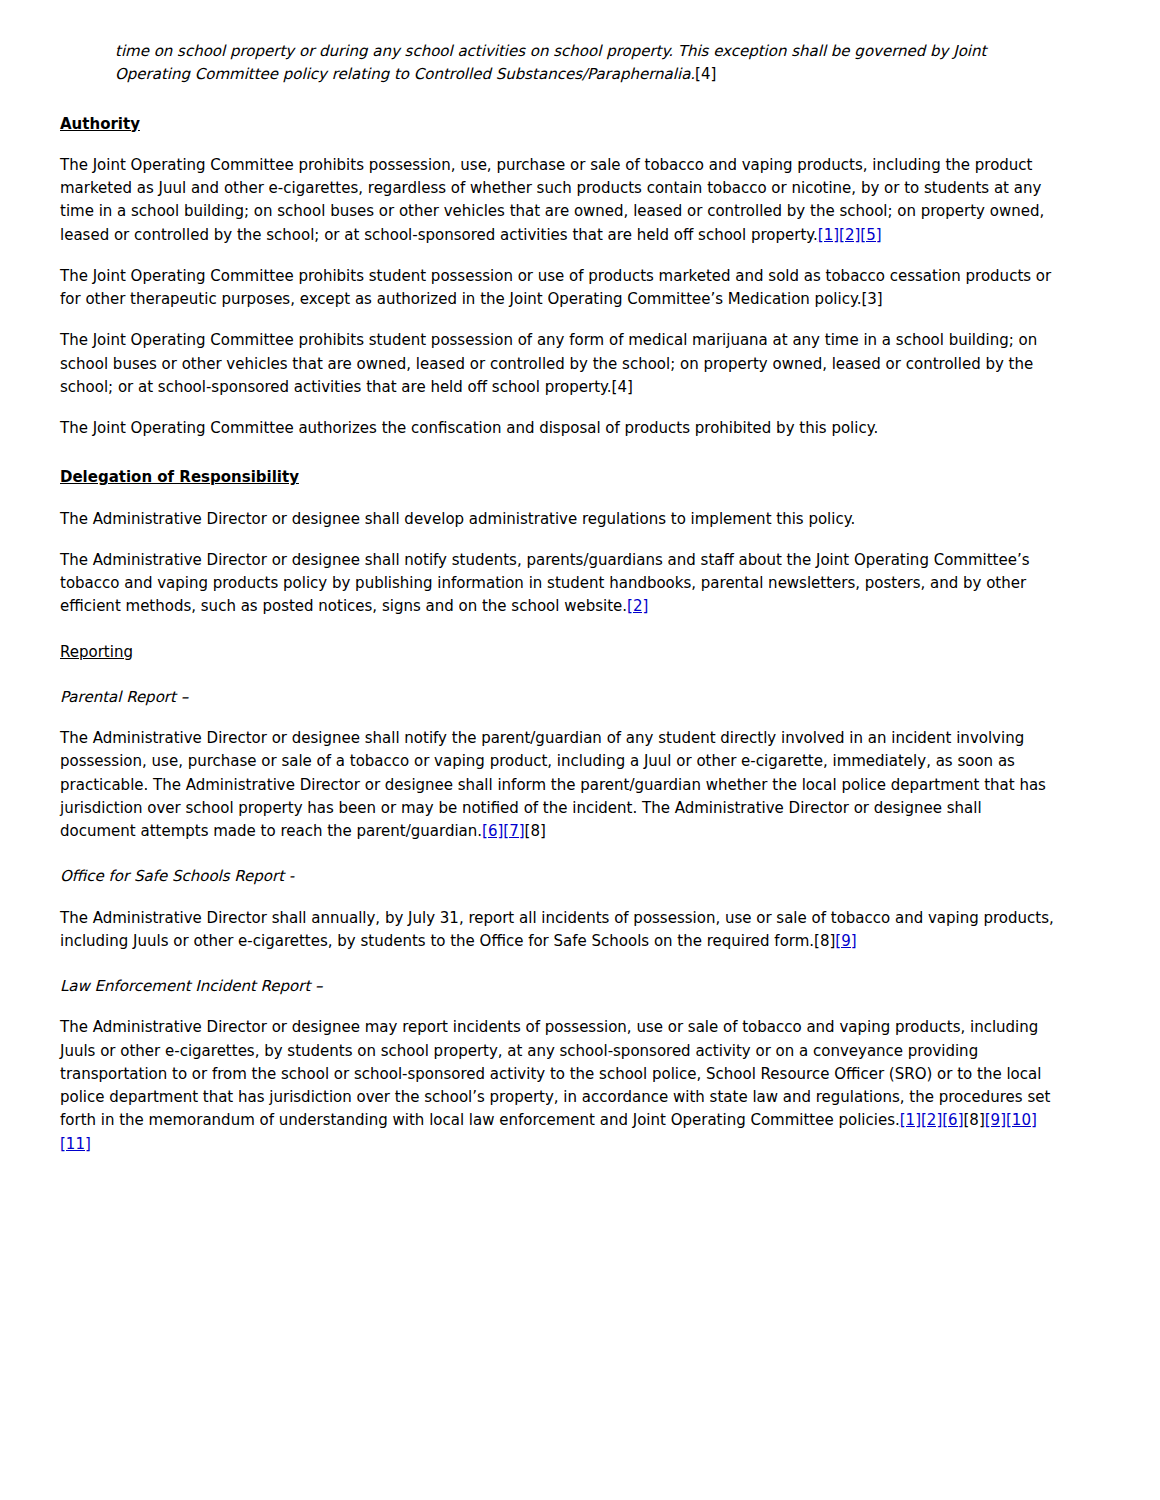time on school property or during any school activities on school property. This exception shall be governed by Joint Operating Committee policy relating to Controlled Substances/Paraphernalia.[4]
Authority
The Joint Operating Committee prohibits possession, use, purchase or sale of tobacco and vaping products, including the product marketed as Juul and other e-cigarettes, regardless of whether such products contain tobacco or nicotine, by or to students at any time in a school building; on school buses or other vehicles that are owned, leased or controlled by the school; on property owned, leased or controlled by the school; or at school-sponsored activities that are held off school property.[1][2][5]
The Joint Operating Committee prohibits student possession or use of products marketed and sold as tobacco cessation products or for other therapeutic purposes, except as authorized in the Joint Operating Committee’s Medication policy.[3]
The Joint Operating Committee prohibits student possession of any form of medical marijuana at any time in a school building; on school buses or other vehicles that are owned, leased or controlled by the school; on property owned, leased or controlled by the school; or at school-sponsored activities that are held off school property.[4]
The Joint Operating Committee authorizes the confiscation and disposal of products prohibited by this policy.
Delegation of Responsibility
The Administrative Director or designee shall develop administrative regulations to implement this policy.
The Administrative Director or designee shall notify students, parents/guardians and staff about the Joint Operating Committee’s tobacco and vaping products policy by publishing information in student handbooks, parental newsletters, posters, and by other efficient methods, such as posted notices, signs and on the school website.[2]
Reporting
Parental Report –
The Administrative Director or designee shall notify the parent/guardian of any student directly involved in an incident involving possession, use, purchase or sale of a tobacco or vaping product, including a Juul or other e-cigarette, immediately, as soon as practicable. The Administrative Director or designee shall inform the parent/guardian whether the local police department that has jurisdiction over school property has been or may be notified of the incident. The Administrative Director or designee shall document attempts made to reach the parent/guardian.[6][7][8]
Office for Safe Schools Report -
The Administrative Director shall annually, by July 31, report all incidents of possession, use or sale of tobacco and vaping products, including Juuls or other e-cigarettes, by students to the Office for Safe Schools on the required form.[8][9]
Law Enforcement Incident Report –
The Administrative Director or designee may report incidents of possession, use or sale of tobacco and vaping products, including Juuls or other e-cigarettes, by students on school property, at any school-sponsored activity or on a conveyance providing transportation to or from the school or school-sponsored activity to the school police, School Resource Officer (SRO) or to the local police department that has jurisdiction over the school’s property, in accordance with state law and regulations, the procedures set forth in the memorandum of understanding with local law enforcement and Joint Operating Committee policies.[1][2][6][8][9][10][11]